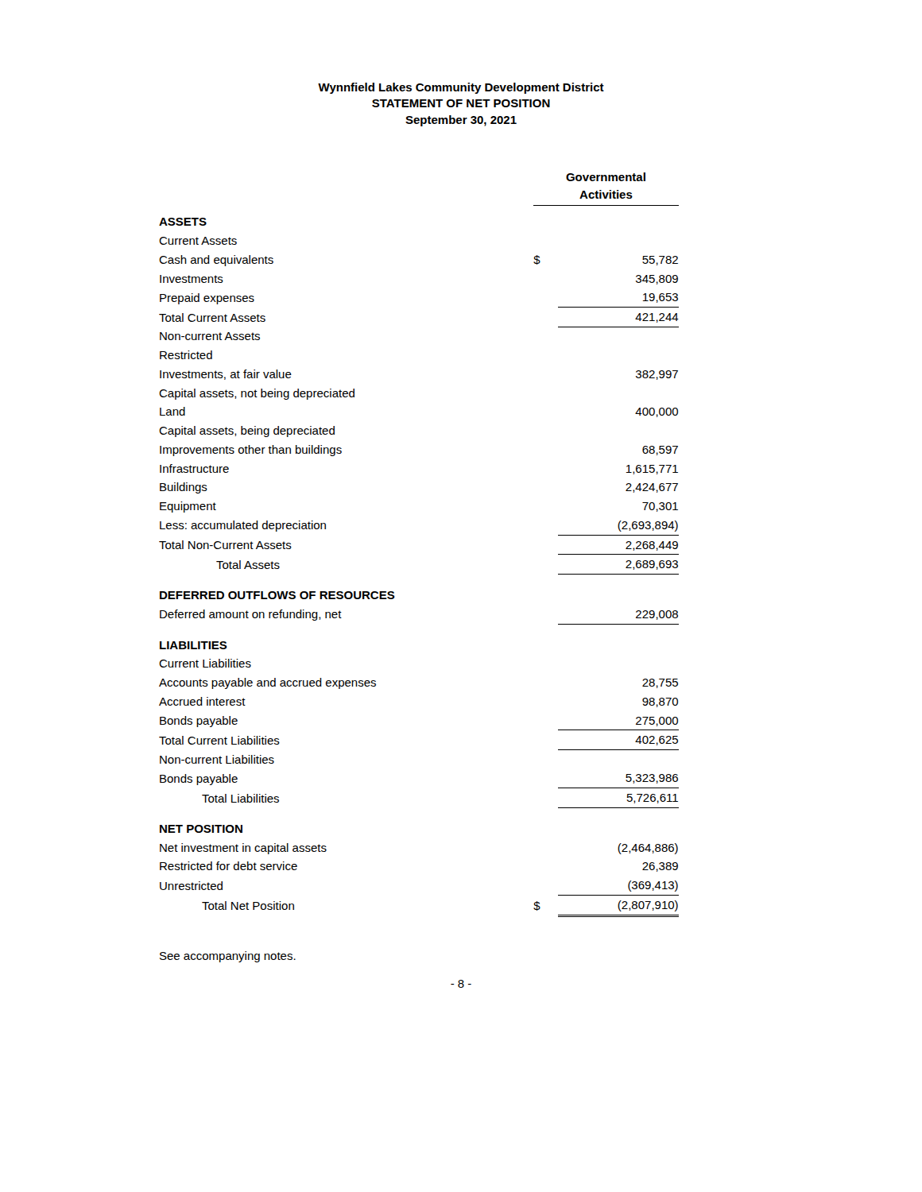Wynnfield Lakes Community Development District
STATEMENT OF NET POSITION
September 30, 2021
| | Governmental Activities | |
| ASSETS | | | |
| Current Assets | | | |
| Cash and equivalents | $ | 55,782 | |
| Investments | | 345,809 | |
| Prepaid expenses | | 19,653 | |
| Total Current Assets | | 421,244 | |
| Non-current Assets | | | |
| Restricted | | | |
| Investments, at fair value | | 382,997 | |
| Capital assets, not being depreciated | | | |
| Land | | 400,000 | |
| Capital assets, being depreciated | | | |
| Improvements other than buildings | | 68,597 | |
| Infrastructure | | 1,615,771 | |
| Buildings | | 2,424,677 | |
| Equipment | | 70,301 | |
| Less: accumulated depreciation | | (2,693,894) | |
| Total Non-Current Assets | | 2,268,449 | |
| Total Assets | | 2,689,693 | |
| DEFERRED OUTFLOWS OF RESOURCES | | | |
| Deferred amount on refunding, net | | 229,008 | |
| LIABILITIES | | | |
| Current Liabilities | | | |
| Accounts payable and accrued expenses | | 28,755 | |
| Accrued interest | | 98,870 | |
| Bonds payable | | 275,000 | |
| Total Current Liabilities | | 402,625 | |
| Non-current Liabilities | | | |
| Bonds payable | | 5,323,986 | |
| Total Liabilities | | 5,726,611 | |
| NET POSITION | | | |
| Net investment in capital assets | | (2,464,886) | |
| Restricted for debt service | | 26,389 | |
| Unrestricted | | (369,413) | |
| Total Net Position | $ | (2,807,910) | |
See accompanying notes.
- 8 -